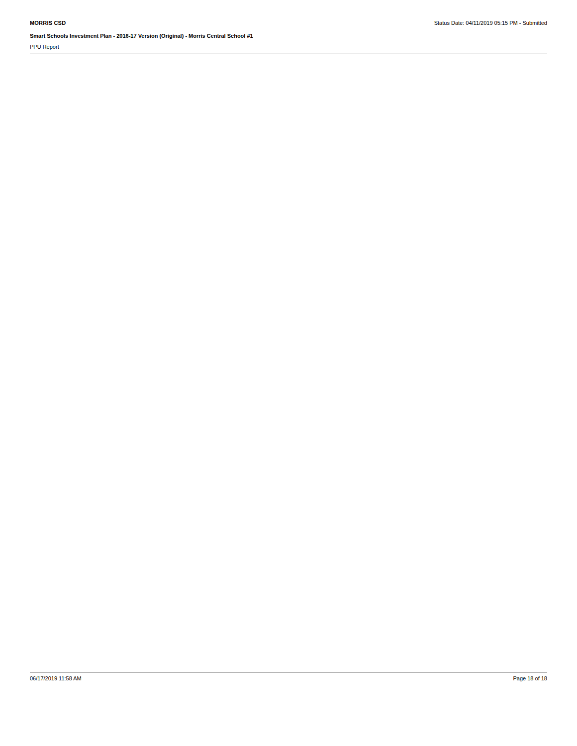MORRIS CSD
Status Date: 04/11/2019 05:15 PM - Submitted
Smart Schools Investment Plan - 2016-17 Version (Original) - Morris Central School #1
PPU Report
06/17/2019 11:58 AM
Page 18 of 18